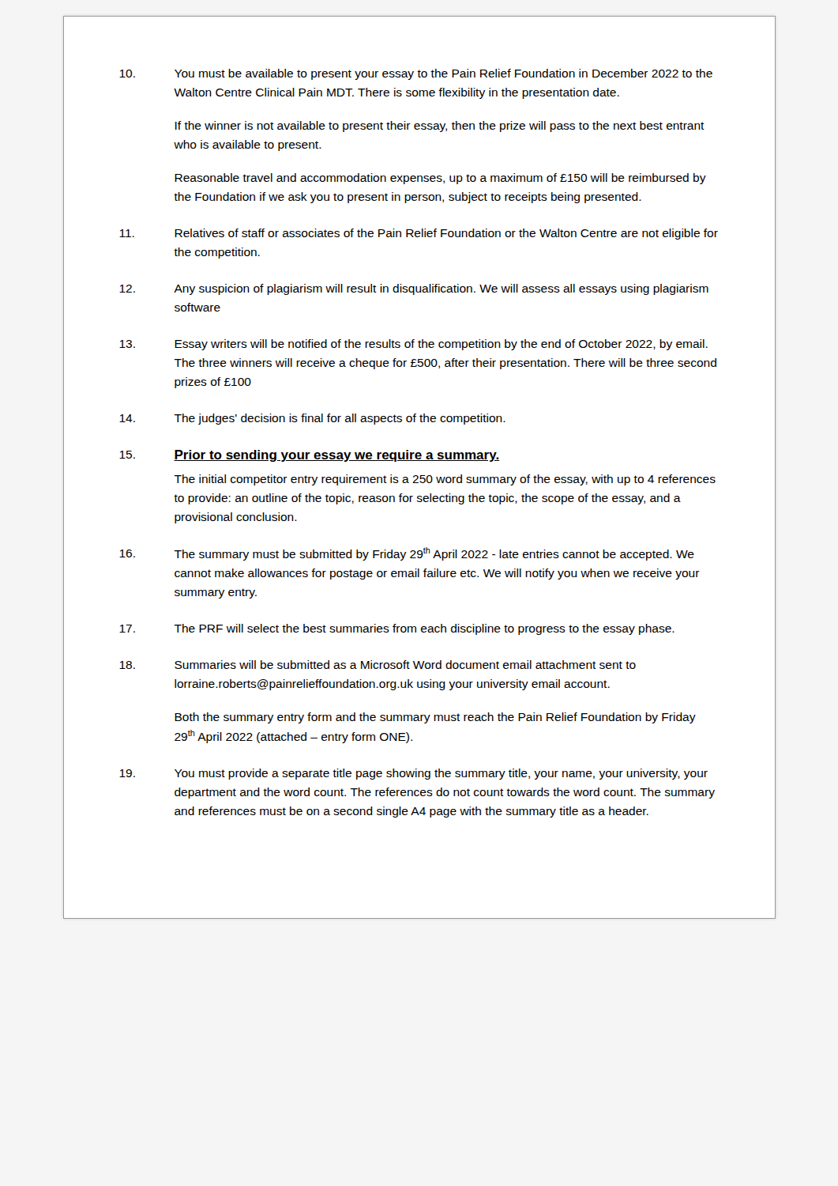10.
You must be available to present your essay to the Pain Relief Foundation in December 2022 to the Walton Centre Clinical Pain MDT. There is some flexibility in the presentation date.
If the winner is not available to present their essay, then the prize will pass to the next best entrant who is available to present.
Reasonable travel and accommodation expenses, up to a maximum of £150 will be reimbursed by the Foundation if we ask you to present in person, subject to receipts being presented.
11.
Relatives of staff or associates of the Pain Relief Foundation or the Walton Centre are not eligible for the competition.
12.
Any suspicion of plagiarism will result in disqualification. We will assess all essays using plagiarism software
13.
Essay writers will be notified of the results of the competition by the end of October 2022, by email. The three winners will receive a cheque for £500, after their presentation. There will be three second prizes of £100
14.
The judges' decision is final for all aspects of the competition.
15.
Prior to sending your essay we require a summary.
The initial competitor entry requirement is a 250 word summary of the essay, with up to 4 references to provide: an outline of the topic, reason for selecting the topic, the scope of the essay, and a provisional conclusion.
16.
The summary must be submitted by Friday 29th April 2022 - late entries cannot be accepted. We cannot make allowances for postage or email failure etc. We will notify you when we receive your summary entry.
17.
The PRF will select the best summaries from each discipline to progress to the essay phase.
18.
Summaries will be submitted as a Microsoft Word document email attachment sent to lorraine.roberts@painrelieffoundation.org.uk using your university email account.
Both the summary entry form and the summary must reach the Pain Relief Foundation by Friday 29th April 2022 (attached – entry form ONE).
19.
You must provide a separate title page showing the summary title, your name, your university, your department and the word count. The references do not count towards the word count. The summary and references must be on a second single A4 page with the summary title as a header.